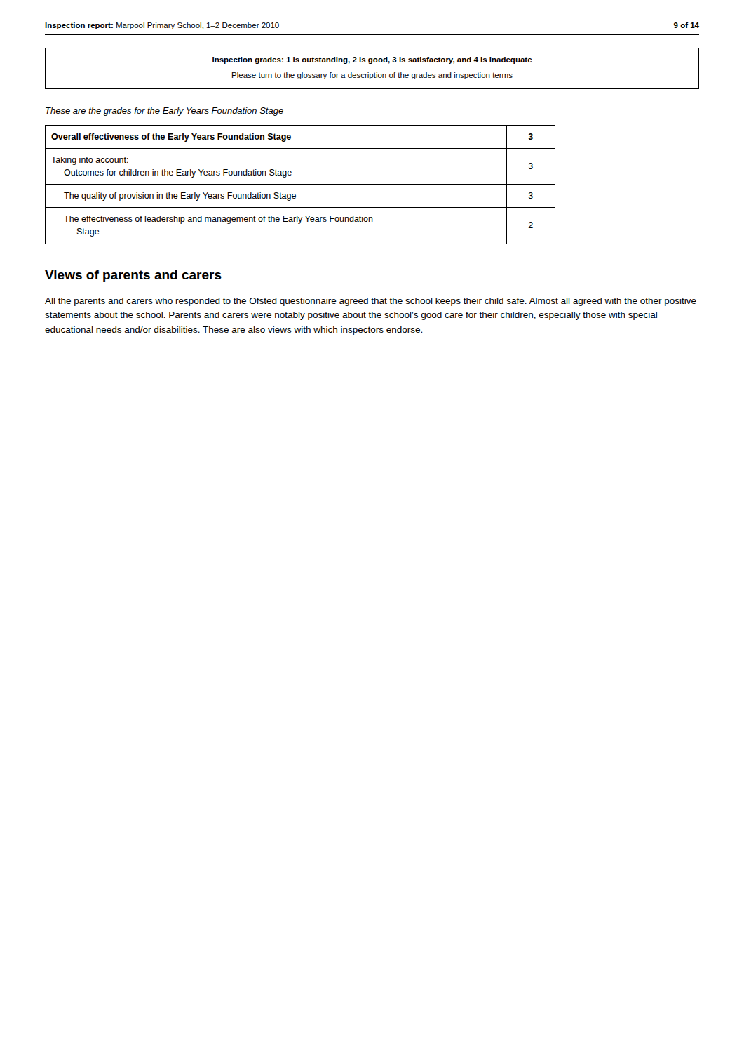Inspection report: Marpool Primary School, 1–2 December 2010
9 of 14
Inspection grades: 1 is outstanding, 2 is good, 3 is satisfactory, and 4 is inadequate
Please turn to the glossary for a description of the grades and inspection terms
These are the grades for the Early Years Foundation Stage
| Overall effectiveness of the Early Years Foundation Stage | 3 |
| Taking into account: Outcomes for children in the Early Years Foundation Stage | 3 |
| The quality of provision in the Early Years Foundation Stage | 3 |
| The effectiveness of leadership and management of the Early Years Foundation Stage | 2 |
Views of parents and carers
All the parents and carers who responded to the Ofsted questionnaire agreed that the school keeps their child safe. Almost all agreed with the other positive statements about the school. Parents and carers were notably positive about the school's good care for their children, especially those with special educational needs and/or disabilities. These are also views with which inspectors endorse.